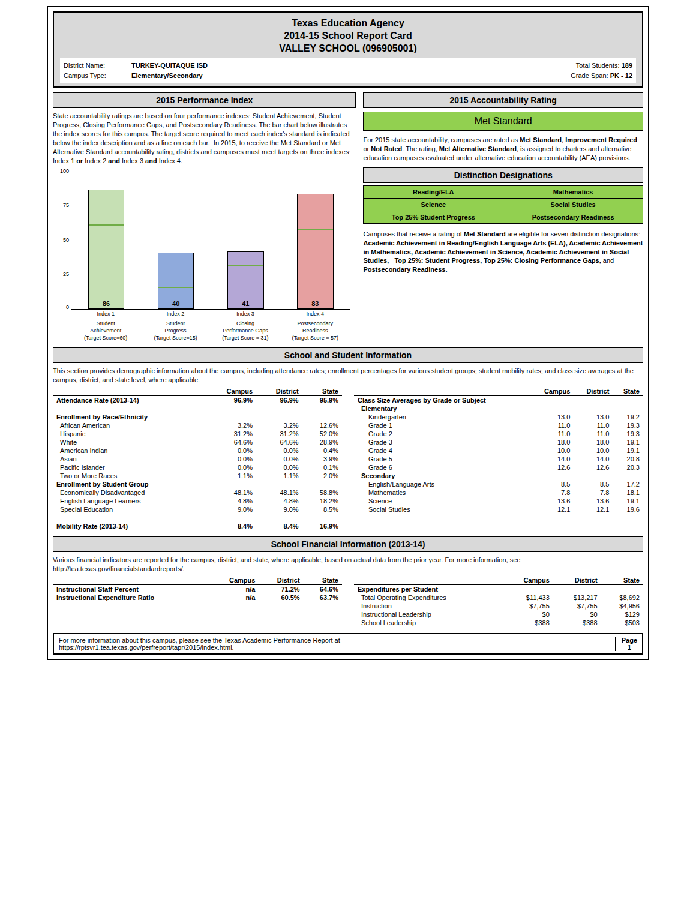Texas Education Agency
2014-15 School Report Card
VALLEY SCHOOL (096905001)
District Name: TURKEY-QUITAQUE ISD
Campus Type: Elementary/Secondary
Total Students: 189
Grade Span: PK - 12
2015 Performance Index
State accountability ratings are based on four performance indexes: Student Achievement, Student Progress, Closing Performance Gaps, and Postsecondary Readiness. The bar chart below illustrates the index scores for this campus. The target score required to meet each index's standard is indicated below the index description and as a line on each bar. In 2015, to receive the Met Standard or Met Alternative Standard accountability rating, districts and campuses must meet targets on three indexes: Index 1 or Index 2 and Index 3 and Index 4.
100 75 50 25 0
86
40
41
83
Index 1
Index 2
Index 3
Index 4
Student
Achievement
(Target Score=60)
Student
Progress
(Target Score=15)
Closing
Performance Gaps
(Target Score = 31)
Postsecondary
Readiness
(Target Score = 57)
2015 Accountability Rating
Met Standard
For 2015 state accountability, campuses are rated as Met Standard, Improvement Required or Not Rated. The rating, Met Alternative Standard, is assigned to charters and alternative education campuses evaluated under alternative education accountability (AEA) provisions.
Distinction Designations
| Reading/ELA | Mathematics |
| Science | Social Studies |
| Top 25% Student Progress | Postsecondary Readiness |
Campuses that receive a rating of Met Standard are eligible for seven distinction designations: Academic Achievement in Reading/English Language Arts (ELA), Academic Achievement in Mathematics, Academic Achievement in Science, Academic Achievement in Social Studies, Top 25%: Student Progress, Top 25%: Closing Performance Gaps, and Postsecondary Readiness.
School and Student Information
This section provides demographic information about the campus, including attendance rates; enrollment percentages for various student groups; student mobility rates; and class size averages at the campus, district, and state level, where applicable.
| | Campus | District | State |
| --- | --- | --- | --- |
| Attendance Rate (2013-14) | 96.9% | 96.9% | 95.9% |
| Enrollment by Race/Ethnicity | |
| African American | 3.2% | 3.2% | 12.6% |
| Hispanic | 31.2% | 31.2% | 52.0% |
| White | 64.6% | 64.6% | 28.9% |
| American Indian | 0.0% | 0.0% | 0.4% |
| Asian | 0.0% | 0.0% | 3.9% |
| Pacific Islander | 0.0% | 0.0% | 0.1% |
| Two or More Races | 1.1% | 1.1% | 2.0% |
| Enrollment by Student Group | |
| Economically Disadvantaged | 48.1% | 48.1% | 58.8% |
| English Language Learners | 4.8% | 4.8% | 18.2% |
| Special Education | 9.0% | 9.0% | 8.5% |
| Mobility Rate (2013-14) | 8.4% | 8.4% | 16.9% |
| | Campus | District | State |
| --- | --- | --- | --- |
| Class Size Averages by Grade or Subject | |
| Elementary | |
| Kindergarten | 13.0 | 13.0 | 19.2 |
| Grade 1 | 11.0 | 11.0 | 19.3 |
| Grade 2 | 11.0 | 11.0 | 19.3 |
| Grade 3 | 18.0 | 18.0 | 19.1 |
| Grade 4 | 10.0 | 10.0 | 19.1 |
| Grade 5 | 14.0 | 14.0 | 20.8 |
| Grade 6 | 12.6 | 12.6 | 20.3 |
| Secondary | |
| English/Language Arts | 8.5 | 8.5 | 17.2 |
| Mathematics | 7.8 | 7.8 | 18.1 |
| Science | 13.6 | 13.6 | 19.1 |
| Social Studies | 12.1 | 12.1 | 19.6 |
School Financial Information (2013-14)
Various financial indicators are reported for the campus, district, and state, where applicable, based on actual data from the prior year. For more information, see http://tea.texas.gov/financialstandardreports/.
| | Campus | District | State |
| --- | --- | --- | --- |
| Instructional Staff Percent | n/a | 71.2% | 64.6% |
| Instructional Expenditure Ratio | n/a | 60.5% | 63.7% |
| | Campus | District | State |
| --- | --- | --- | --- |
| Expenditures per Student | |
| Total Operating Expenditures | $11,433 | $13,217 | $8,692 |
| Instruction | $7,755 | $7,755 | $4,956 |
| Instructional Leadership | $0 | $0 | $129 |
| School Leadership | $388 | $388 | $503 |
For more information about this campus, please see the Texas Academic Performance Report at
https://rptsvr1.tea.texas.gov/perfreport/tapr/2015/index.html.
Page
1